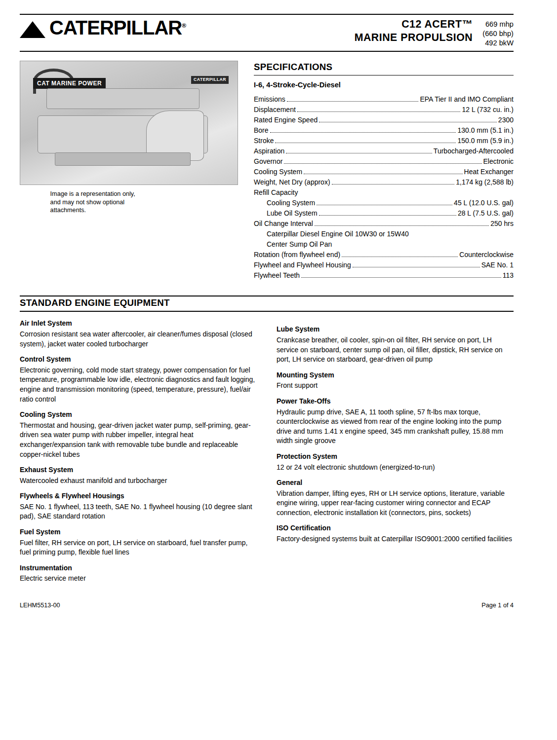CATERPILLAR®
C12 ACERT™
MARINE PROPULSION
669 mhp
(660 bhp)
492 bkW
CAT MARINE POWER
CATERPILLAR
Image is a representation only,
and may not show optional
attachments.
SPECIFICATIONS
I-6, 4-Stroke-Cycle-Diesel
Emissions EPA Tier II and IMO Compliant
Displacement 12 L (732 cu. in.)
Rated Engine Speed 2300
Bore 130.0 mm (5.1 in.)
Stroke 150.0 mm (5.9 in.)
Aspiration Turbocharged-Aftercooled
Governor Electronic
Cooling System Heat Exchanger
Weight, Net Dry (approx) 1,174 kg (2,588 lb)
Refill Capacity
Cooling System 45 L (12.0 U.S. gal)
Lube Oil System 28 L (7.5 U.S. gal)
Oil Change Interval 250 hrs
Caterpillar Diesel Engine Oil 10W30 or 15W40
Center Sump Oil Pan
Rotation (from flywheel end) Counterclockwise
Flywheel and Flywheel Housing SAE No. 1
Flywheel Teeth 113
STANDARD ENGINE EQUIPMENT
Air Inlet System
Corrosion resistant sea water aftercooler, air cleaner/fumes disposal (closed system), jacket water cooled turbocharger
Control System
Electronic governing, cold mode start strategy, power compensation for fuel temperature, programmable low idle, electronic diagnostics and fault logging, engine and transmission monitoring (speed, temperature, pressure), fuel/air ratio control
Cooling System
Thermostat and housing, gear-driven jacket water pump, self-priming, gear-driven sea water pump with rubber impeller, integral heat exchanger/expansion tank with removable tube bundle and replaceable copper-nickel tubes
Exhaust System
Watercooled exhaust manifold and turbocharger
Flywheels & Flywheel Housings
SAE No. 1 flywheel, 113 teeth, SAE No. 1 flywheel housing (10 degree slant pad), SAE standard rotation
Fuel System
Fuel filter, RH service on port, LH service on starboard, fuel transfer pump, fuel priming pump, flexible fuel lines
Instrumentation
Electric service meter
Lube System
Crankcase breather, oil cooler, spin-on oil filter, RH service on port, LH service on starboard, center sump oil pan, oil filler, dipstick, RH service on port, LH service on starboard, gear-driven oil pump
Mounting System
Front support
Power Take-Offs
Hydraulic pump drive, SAE A, 11 tooth spline, 57 ft-lbs max torque, counterclockwise as viewed from rear of the engine looking into the pump drive and turns 1.41 x engine speed, 345 mm crankshaft pulley, 15.88 mm width single groove
Protection System
12 or 24 volt electronic shutdown (energized-to-run)
General
Vibration damper, lifting eyes, RH or LH service options, literature, variable engine wiring, upper rear-facing customer wiring connector and ECAP connection, electronic installation kit (connectors, pins, sockets)
ISO Certification
Factory-designed systems built at Caterpillar ISO9001:2000 certified facilities
LEHM5513-00
Page 1 of 4